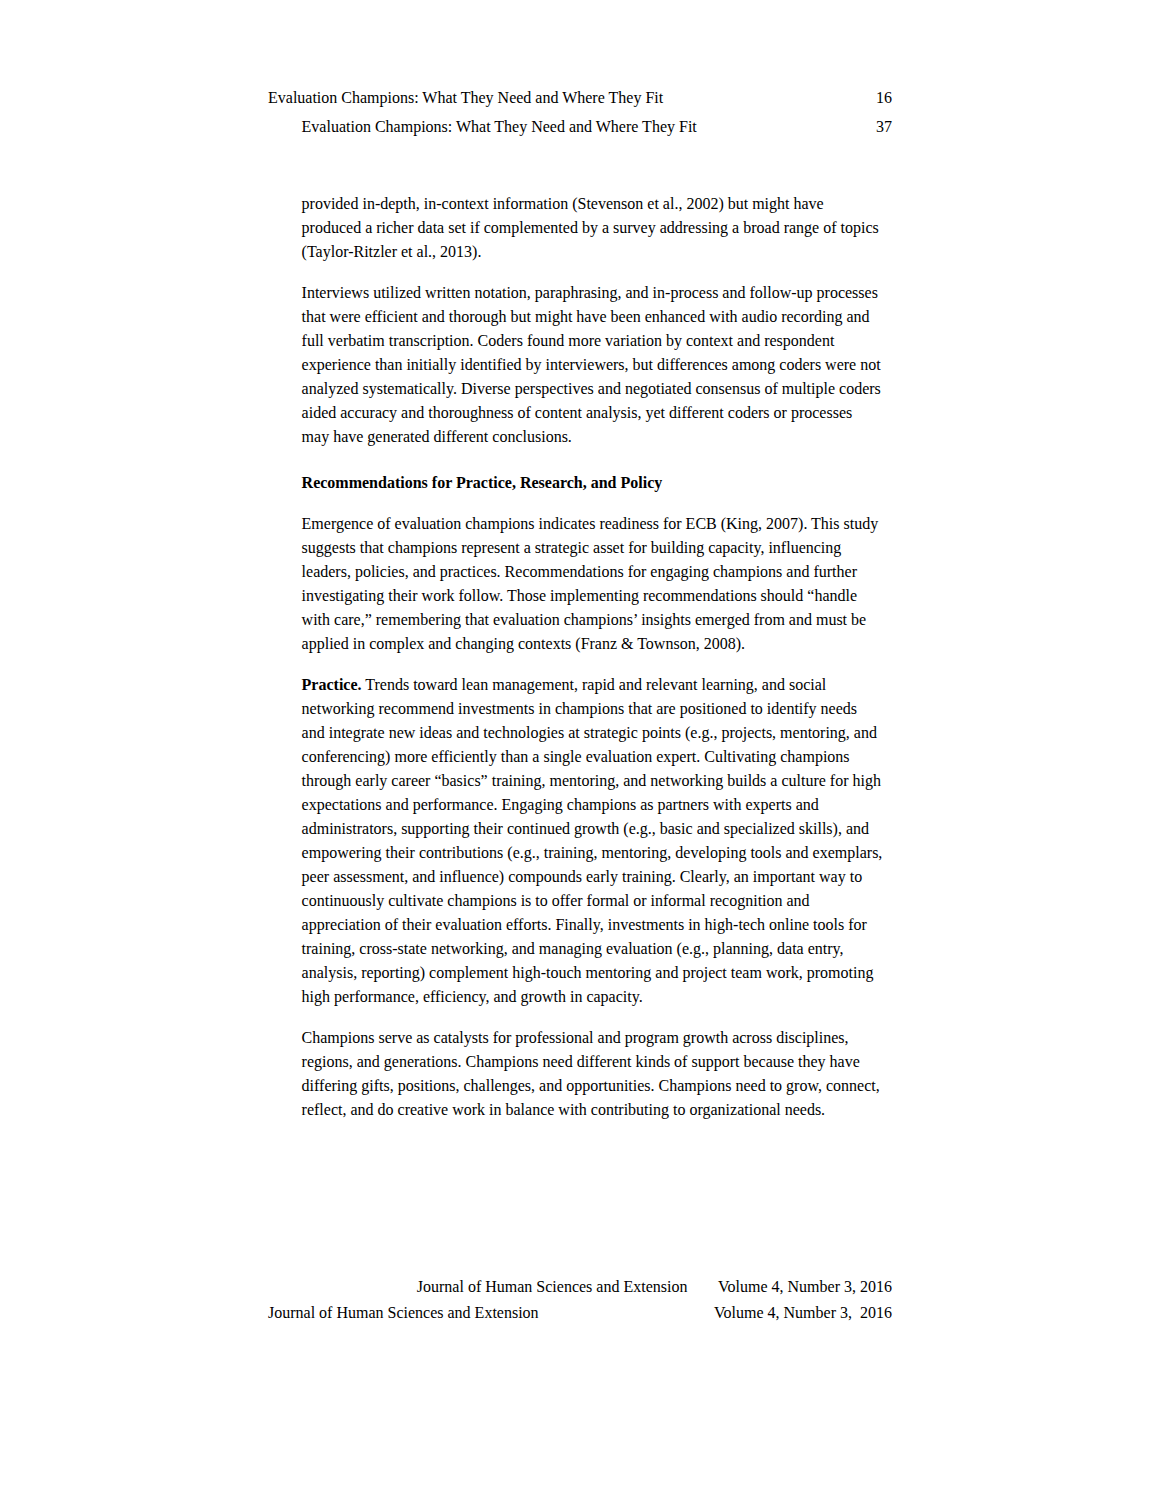Evaluation Champions: What They Need and Where They Fit 16
Evaluation Champions: What They Need and Where They Fit 37
provided in-depth, in-context information (Stevenson et al., 2002) but might have produced a richer data set if complemented by a survey addressing a broad range of topics (Taylor-Ritzler et al., 2013).
Interviews utilized written notation, paraphrasing, and in-process and follow-up processes that were efficient and thorough but might have been enhanced with audio recording and full verbatim transcription. Coders found more variation by context and respondent experience than initially identified by interviewers, but differences among coders were not analyzed systematically. Diverse perspectives and negotiated consensus of multiple coders aided accuracy and thoroughness of content analysis, yet different coders or processes may have generated different conclusions.
Recommendations for Practice, Research, and Policy
Emergence of evaluation champions indicates readiness for ECB (King, 2007). This study suggests that champions represent a strategic asset for building capacity, influencing leaders, policies, and practices. Recommendations for engaging champions and further investigating their work follow. Those implementing recommendations should “handle with care,” remembering that evaluation champions’ insights emerged from and must be applied in complex and changing contexts (Franz & Townson, 2008).
Practice. Trends toward lean management, rapid and relevant learning, and social networking recommend investments in champions that are positioned to identify needs and integrate new ideas and technologies at strategic points (e.g., projects, mentoring, and conferencing) more efficiently than a single evaluation expert. Cultivating champions through early career “basics” training, mentoring, and networking builds a culture for high expectations and performance. Engaging champions as partners with experts and administrators, supporting their continued growth (e.g., basic and specialized skills), and empowering their contributions (e.g., training, mentoring, developing tools and exemplars, peer assessment, and influence) compounds early training. Clearly, an important way to continuously cultivate champions is to offer formal or informal recognition and appreciation of their evaluation efforts. Finally, investments in high-tech online tools for training, cross-state networking, and managing evaluation (e.g., planning, data entry, analysis, reporting) complement high-touch mentoring and project team work, promoting high performance, efficiency, and growth in capacity.
Champions serve as catalysts for professional and program growth across disciplines, regions, and generations. Champions need different kinds of support because they have differing gifts, positions, challenges, and opportunities. Champions need to grow, connect, reflect, and do creative work in balance with contributing to organizational needs.
Journal of Human Sciences and Extension Volume 4, Number 3, 2016
Journal of Human Sciences and Extension Volume 4, Number 3, 2016